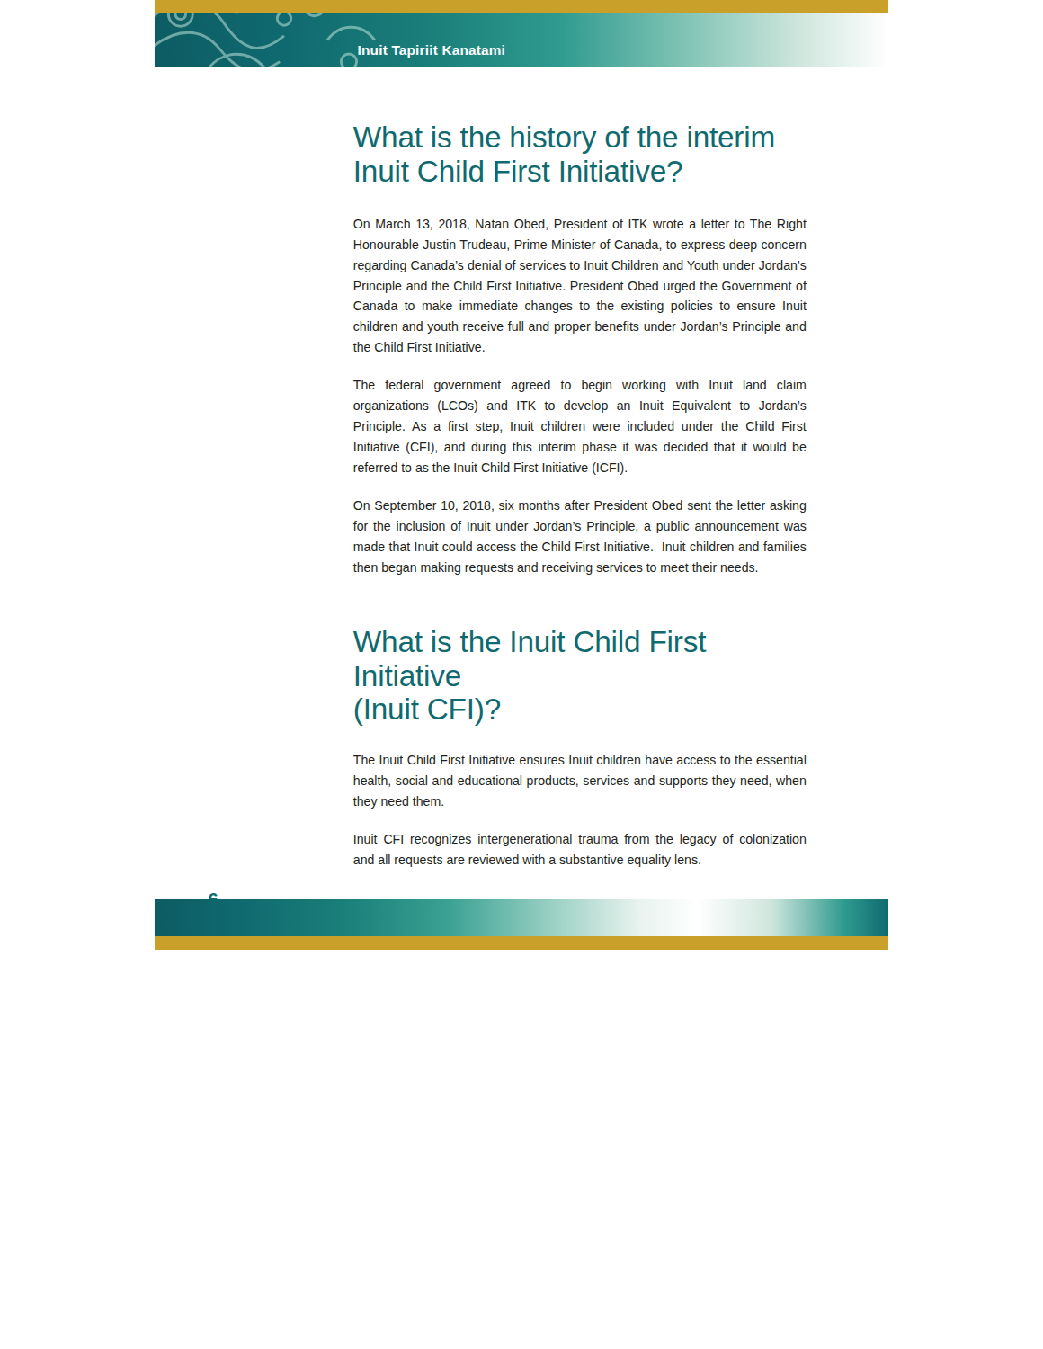Inuit Tapiriit Kanatami
What is the history of the interim
Inuit Child First Initiative?
On March 13, 2018, Natan Obed, President of ITK wrote a letter to The Right Honourable Justin Trudeau, Prime Minister of Canada, to express deep concern regarding Canada’s denial of services to Inuit Children and Youth under Jordan’s Principle and the Child First Initiative. President Obed urged the Government of Canada to make immediate changes to the existing policies to ensure Inuit children and youth receive full and proper benefits under Jordan’s Principle and the Child First Initiative.
The federal government agreed to begin working with Inuit land claim organizations (LCOs) and ITK to develop an Inuit Equivalent to Jordan’s Principle. As a first step, Inuit children were included under the Child First Initiative (CFI), and during this interim phase it was decided that it would be referred to as the Inuit Child First Initiative (ICFI).
On September 10, 2018, six months after President Obed sent the letter asking for the inclusion of Inuit under Jordan’s Principle, a public announcement was made that Inuit could access the Child First Initiative. Inuit children and families then began making requests and receiving services to meet their needs.
What is the Inuit Child First Initiative
(Inuit CFI)?
The Inuit Child First Initiative ensures Inuit children have access to the essential health, social and educational products, services and supports they need, when they need them.
Inuit CFI recognizes intergenerational trauma from the legacy of colonization and all requests are reviewed with a substantive equality lens.
6